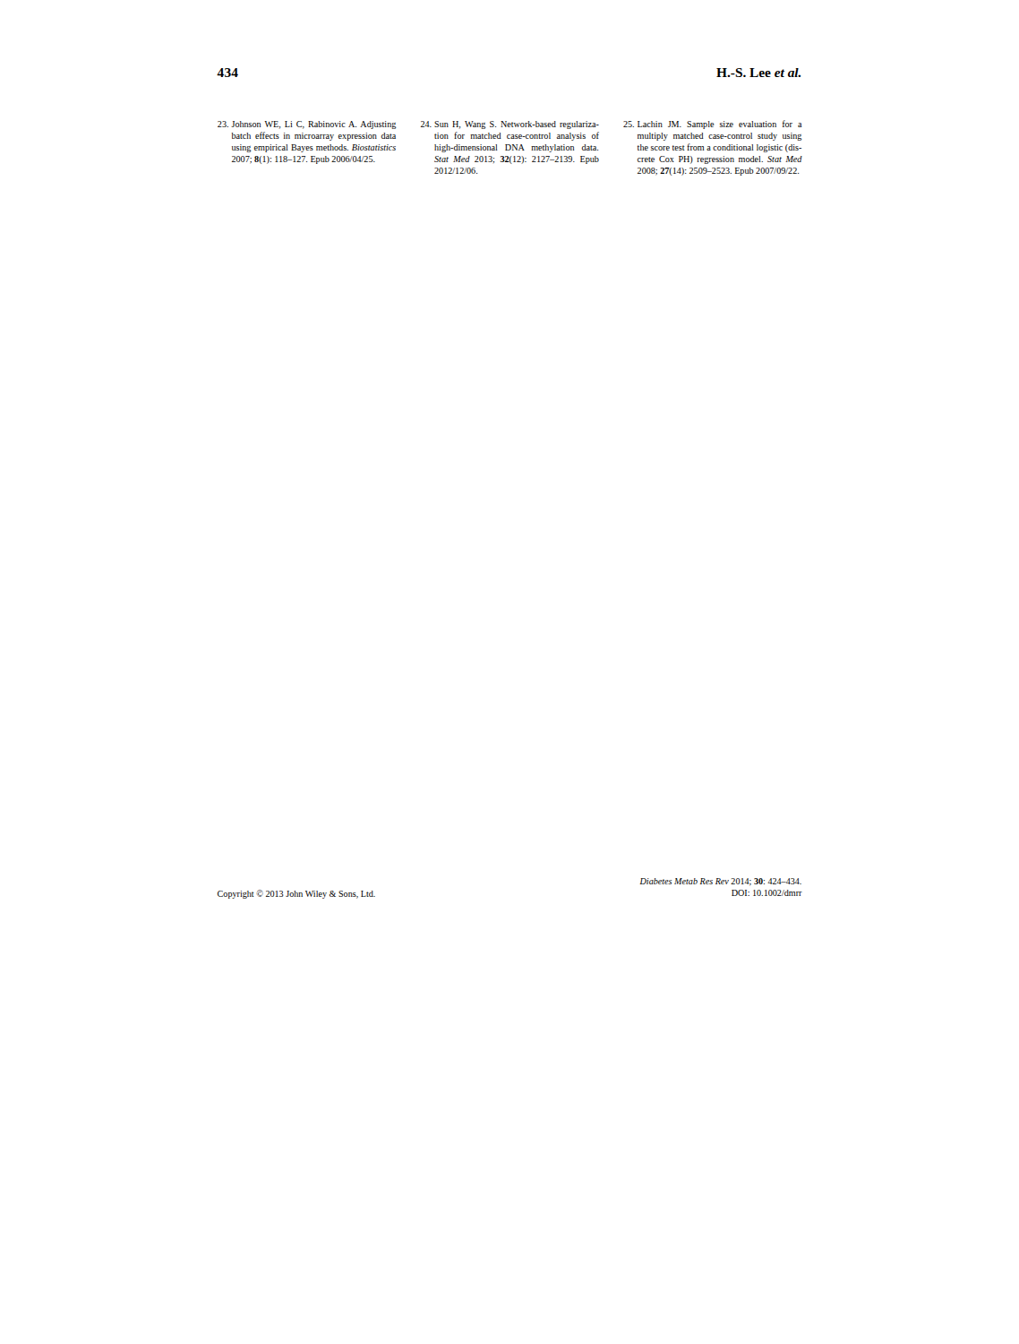434 H.-S. Lee et al.
23. Johnson WE, Li C, Rabinovic A. Adjusting batch effects in microarray expression data using empirical Bayes methods. Biostatistics 2007; 8(1): 118–127. Epub 2006/04/25.
24. Sun H, Wang S. Network-based regularization for matched case-control analysis of high-dimensional DNA methylation data. Stat Med 2013; 32(12): 2127–2139. Epub 2012/12/06.
25. Lachin JM. Sample size evaluation for a multiply matched case-control study using the score test from a conditional logistic (discrete Cox PH) regression model. Stat Med 2008; 27(14): 2509–2523. Epub 2007/09/22.
Copyright © 2013 John Wiley & Sons, Ltd.
Diabetes Metab Res Rev 2014; 30: 424–434.
DOI: 10.1002/dmrr